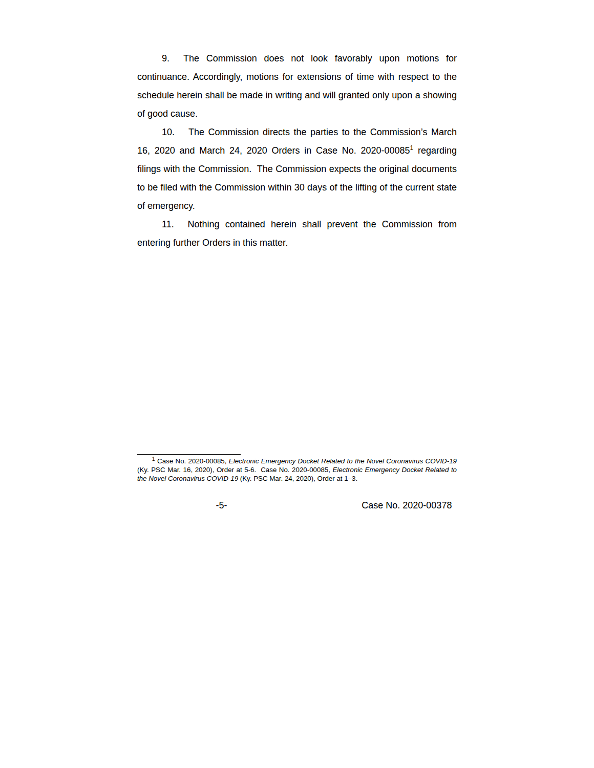9. The Commission does not look favorably upon motions for continuance. Accordingly, motions for extensions of time with respect to the schedule herein shall be made in writing and will granted only upon a showing of good cause.
10. The Commission directs the parties to the Commission’s March 16, 2020 and March 24, 2020 Orders in Case No. 2020-000851 regarding filings with the Commission. The Commission expects the original documents to be filed with the Commission within 30 days of the lifting of the current state of emergency.
11. Nothing contained herein shall prevent the Commission from entering further Orders in this matter.
1 Case No. 2020-00085, Electronic Emergency Docket Related to the Novel Coronavirus COVID-19 (Ky. PSC Mar. 16, 2020), Order at 5-6. Case No. 2020-00085, Electronic Emergency Docket Related to the Novel Coronavirus COVID-19 (Ky. PSC Mar. 24, 2020), Order at 1–3.
-5-
Case No. 2020-00378